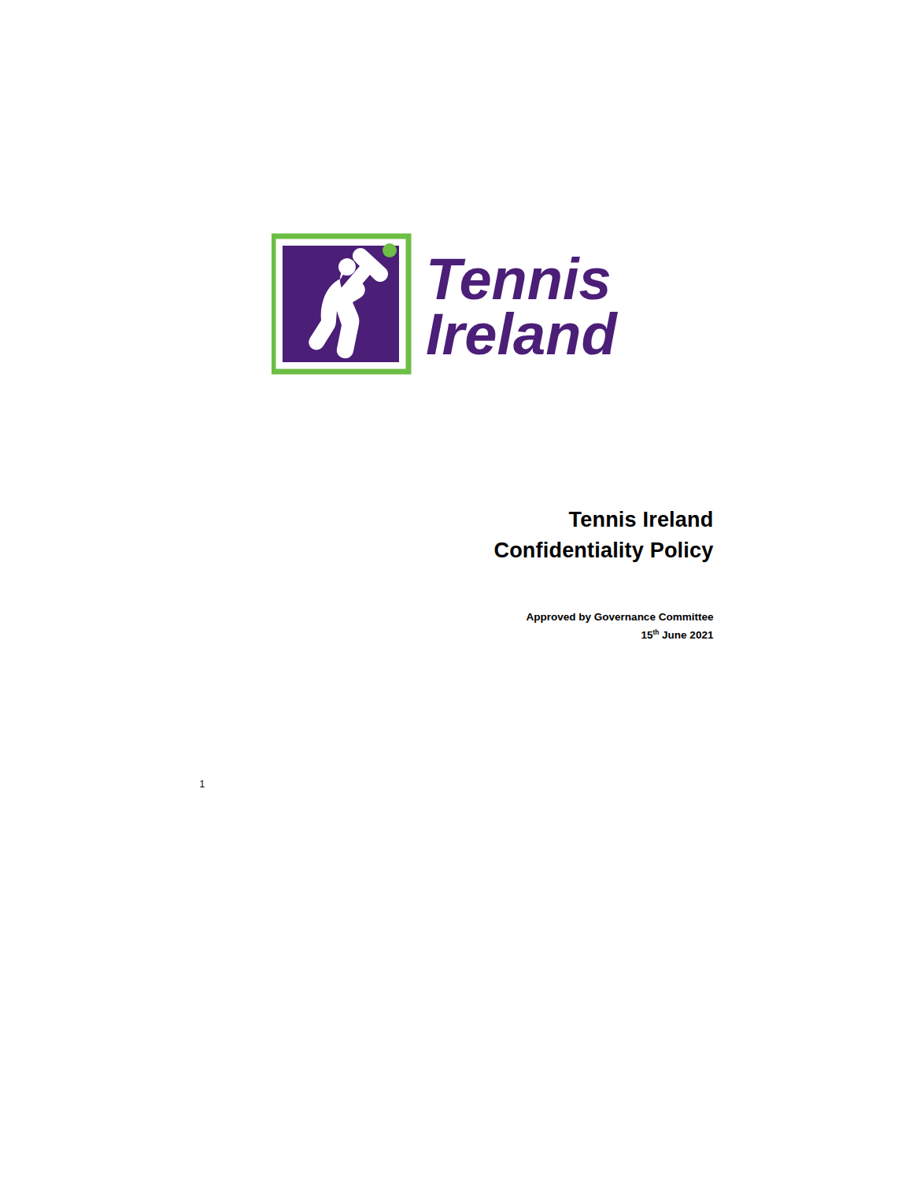Tennis Ireland
Tennis Ireland
Confidentiality Policy
Approved by Governance Committee
15th June 2021
1